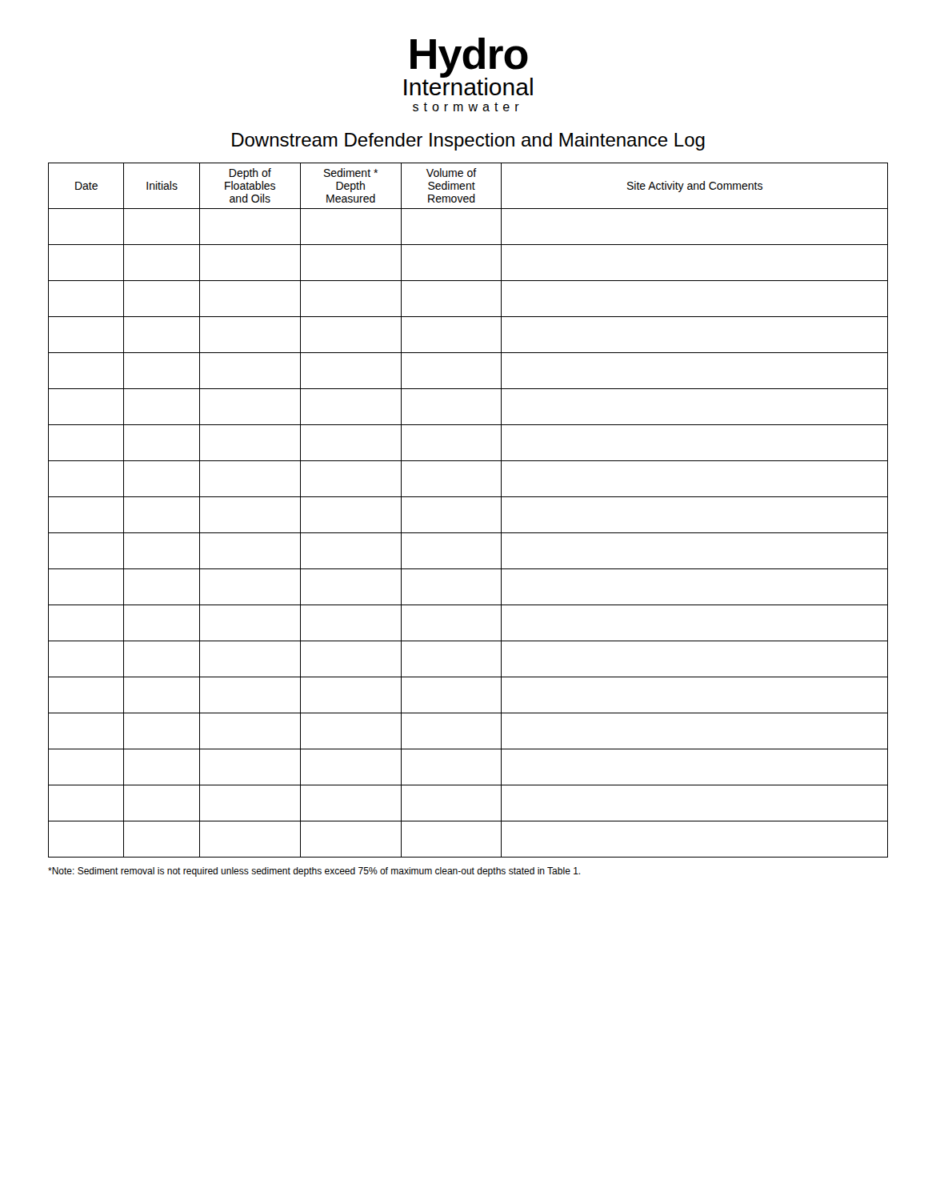Hydro
International
stormwater
Downstream Defender Inspection and Maintenance Log
| Date | Initials | Depth of Floatables and Oils | Sediment * Depth Measured | Volume of Sediment Removed | Site Activity and Comments |
| --- | --- | --- | --- | --- | --- |
*Note: Sediment removal is not required unless sediment depths exceed 75% of maximum clean-out depths stated in Table 1.